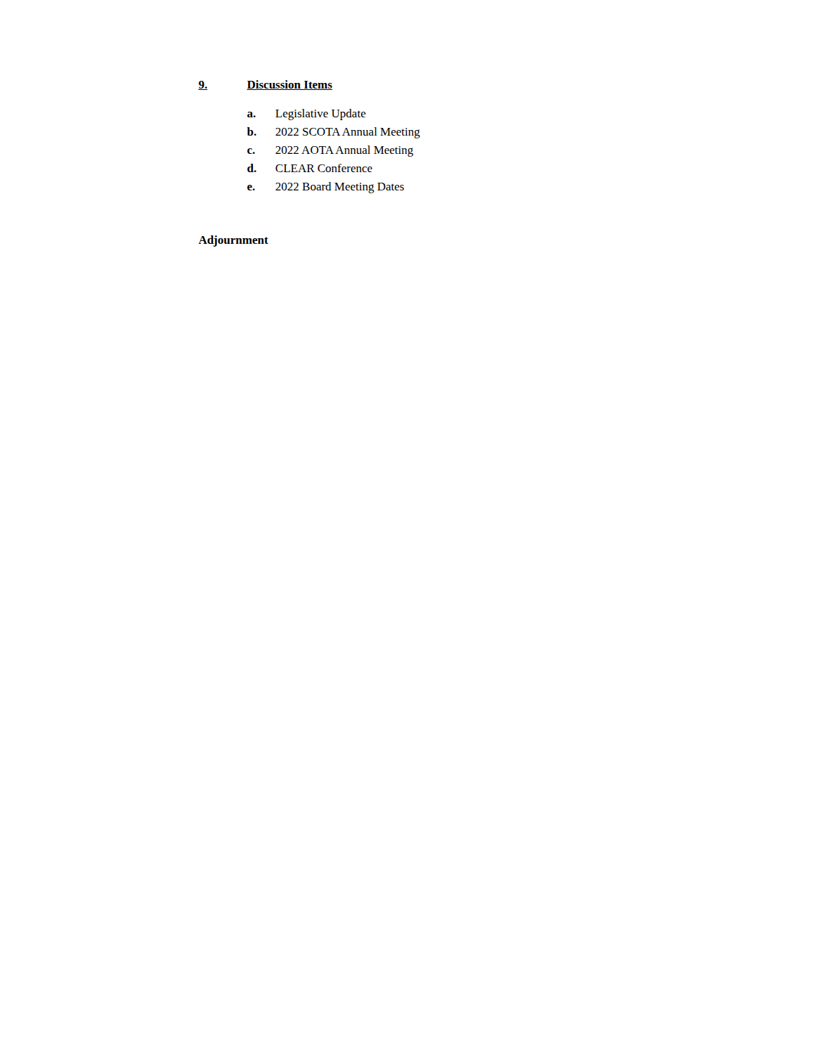9. Discussion Items
a. Legislative Update
b. 2022 SCOTA Annual Meeting
c. 2022 AOTA Annual Meeting
d. CLEAR Conference
e. 2022 Board Meeting Dates
Adjournment